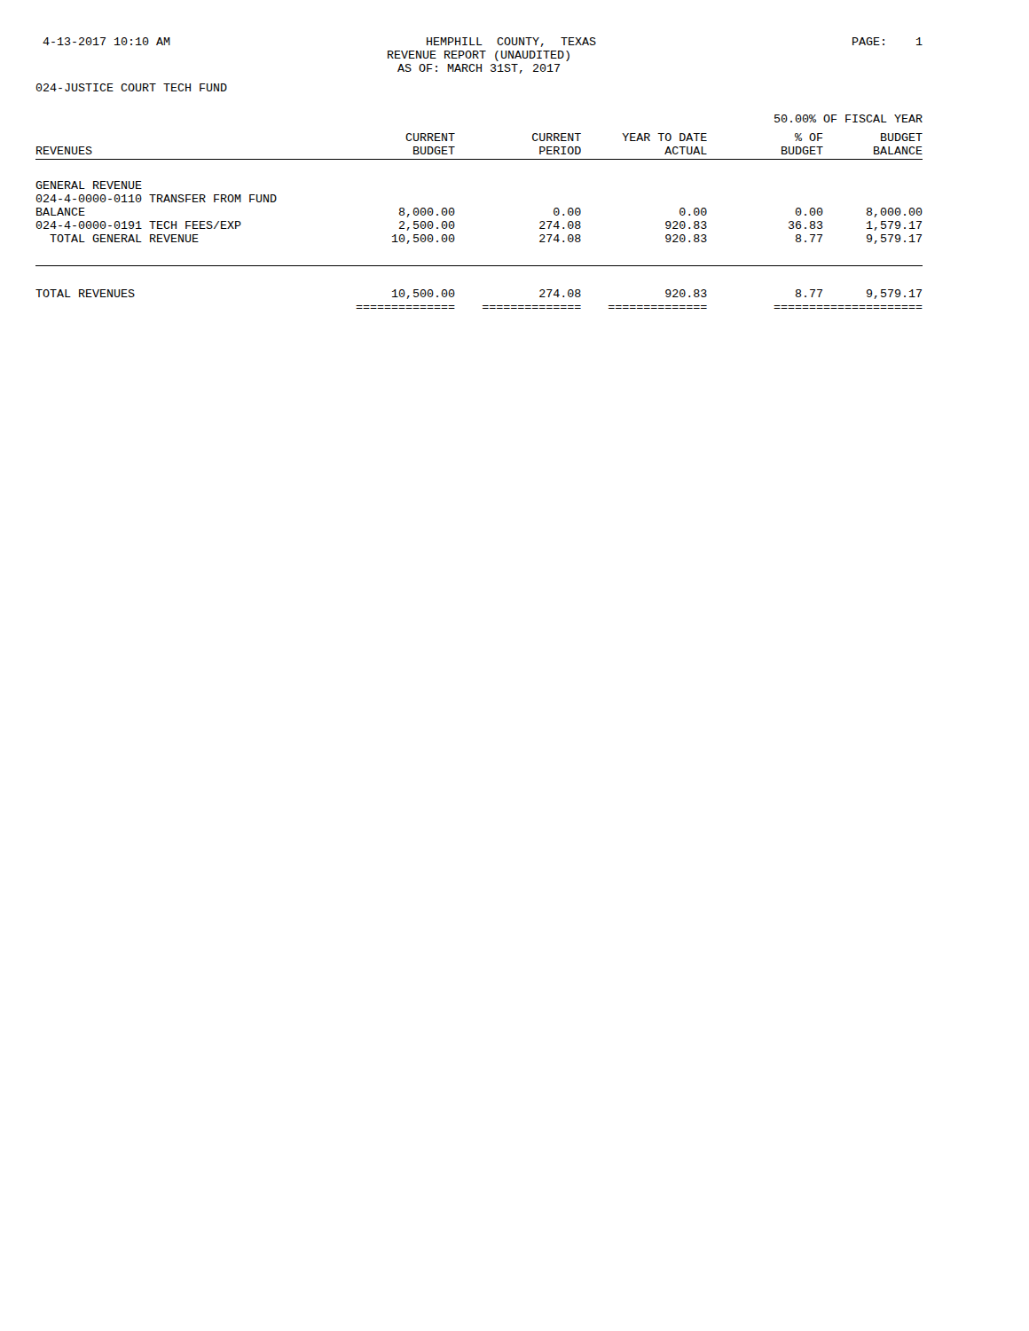4-13-2017 10:10 AM HEMPHILL COUNTY, TEXAS PAGE: 1
REVENUE REPORT (UNAUDITED)
AS OF: MARCH 31ST, 2017
024-JUSTICE COURT TECH FUND
50.00% OF FISCAL YEAR
| | CURRENT | CURRENT | YEAR TO DATE | % OF | BUDGET |
| --- | --- | --- | --- | --- | --- |
| REVENUES | BUDGET | PERIOD | ACTUAL | BUDGET | BALANCE |
| GENERAL REVENUE | | | | | |
| 024-4-0000-0110 TRANSFER FROM FUND BALANCE | 8,000.00 | 0.00 | 0.00 | 0.00 | 8,000.00 |
| 024-4-0000-0191 TECH FEES/EXP | 2,500.00 | 274.08 | 920.83 | 36.83 | 1,579.17 |
| TOTAL GENERAL REVENUE | 10,500.00 | 274.08 | 920.83 | 8.77 | 9,579.17 |
| TOTAL REVENUES | 10,500.00 | 274.08 | 920.83 | 8.77 | 9,579.17 |
| | ============== | ============== | ============== | ======= | ============== |